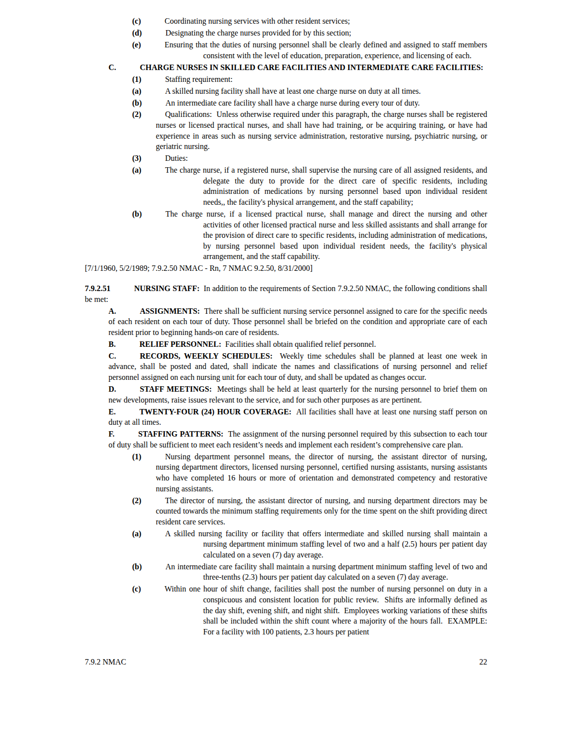(c) Coordinating nursing services with other resident services;
(d) Designating the charge nurses provided for by this section;
(e) Ensuring that the duties of nursing personnel shall be clearly defined and assigned to staff members consistent with the level of education, preparation, experience, and licensing of each.
C. CHARGE NURSES IN SKILLED CARE FACILITIES AND INTERMEDIATE CARE FACILITIES:
(1) Staffing requirement:
(a) A skilled nursing facility shall have at least one charge nurse on duty at all times.
(b) An intermediate care facility shall have a charge nurse during every tour of duty.
(2) Qualifications: Unless otherwise required under this paragraph, the charge nurses shall be registered nurses or licensed practical nurses, and shall have had training, or be acquiring training, or have had experience in areas such as nursing service administration, restorative nursing, psychiatric nursing, or geriatric nursing.
(3) Duties:
(a) The charge nurse, if a registered nurse, shall supervise the nursing care of all assigned residents, and delegate the duty to provide for the direct care of specific residents, including administration of medications by nursing personnel based upon individual resident needs,, the facility's physical arrangement, and the staff capability;
(b) The charge nurse, if a licensed practical nurse, shall manage and direct the nursing and other activities of other licensed practical nurse and less skilled assistants and shall arrange for the provision of direct care to specific residents, including administration of medications, by nursing personnel based upon individual resident needs, the facility's physical arrangement, and the staff capability.
[7/1/1960, 5/2/1989; 7.9.2.50 NMAC - Rn, 7 NMAC 9.2.50, 8/31/2000]
7.9.2.51 NURSING STAFF: In addition to the requirements of Section 7.9.2.50 NMAC, the following conditions shall be met:
A. ASSIGNMENTS: There shall be sufficient nursing service personnel assigned to care for the specific needs of each resident on each tour of duty. Those personnel shall be briefed on the condition and appropriate care of each resident prior to beginning hands-on care of residents.
B. RELIEF PERSONNEL: Facilities shall obtain qualified relief personnel.
C. RECORDS, WEEKLY SCHEDULES: Weekly time schedules shall be planned at least one week in advance, shall be posted and dated, shall indicate the names and classifications of nursing personnel and relief personnel assigned on each nursing unit for each tour of duty, and shall be updated as changes occur.
D. STAFF MEETINGS: Meetings shall be held at least quarterly for the nursing personnel to brief them on new developments, raise issues relevant to the service, and for such other purposes as are pertinent.
E. TWENTY-FOUR (24) HOUR COVERAGE: All facilities shall have at least one nursing staff person on duty at all times.
F. STAFFING PATTERNS: The assignment of the nursing personnel required by this subsection to each tour of duty shall be sufficient to meet each resident’s needs and implement each resident’s comprehensive care plan.
(1) Nursing department personnel means, the director of nursing, the assistant director of nursing, nursing department directors, licensed nursing personnel, certified nursing assistants, nursing assistants who have completed 16 hours or more of orientation and demonstrated competency and restorative nursing assistants.
(2) The director of nursing, the assistant director of nursing, and nursing department directors may be counted towards the minimum staffing requirements only for the time spent on the shift providing direct resident care services.
(a) A skilled nursing facility or facility that offers intermediate and skilled nursing shall maintain a nursing department minimum staffing level of two and a half (2.5) hours per patient day calculated on a seven (7) day average.
(b) An intermediate care facility shall maintain a nursing department minimum staffing level of two and three-tenths (2.3) hours per patient day calculated on a seven (7) day average.
(c) Within one hour of shift change, facilities shall post the number of nursing personnel on duty in a conspicuous and consistent location for public review. Shifts are informally defined as the day shift, evening shift, and night shift. Employees working variations of these shifts shall be included within the shift count where a majority of the hours fall. EXAMPLE: For a facility with 100 patients, 2.3 hours per patient
7.9.2 NMAC 22